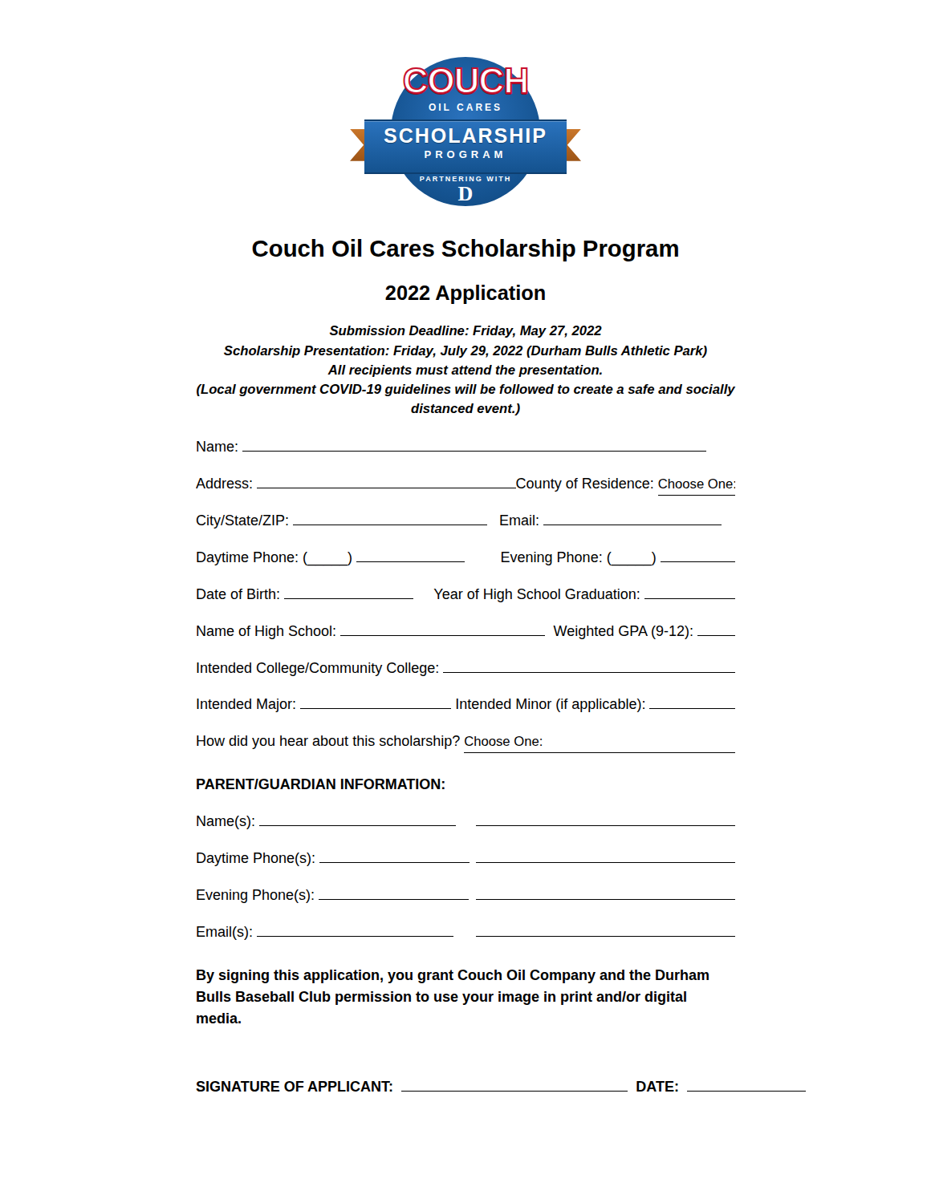COUCH
OIL CARES
SCHOLARSHIP
PROGRAM
PARTNERING WITH
D
Couch Oil Cares Scholarship Program
2022 Application
Submission Deadline: Friday, May 27, 2022
Scholarship Presentation: Friday, July 29, 2022 (Durham Bulls Athletic Park)
All recipients must attend the presentation.
(Local government COVID-19 guidelines will be followed to create a safe and socially distanced event.)
Name:
Address: County of Residence: Choose One:
City/State/ZIP: Email:
Daytime Phone: (_____) Evening Phone: (_____)
Date of Birth: Year of High School Graduation:
Name of High School: Weighted GPA (9-12):
Intended College/Community College:
Intended Major: Intended Minor (if applicable):
How did you hear about this scholarship? Choose One:
PARENT/GUARDIAN INFORMATION:
Name(s):
Daytime Phone(s):
Evening Phone(s):
Email(s):
By signing this application, you grant Couch Oil Company and the Durham Bulls Baseball Club permission to use your image in print and/or digital media.
SIGNATURE OF APPLICANT: DATE: